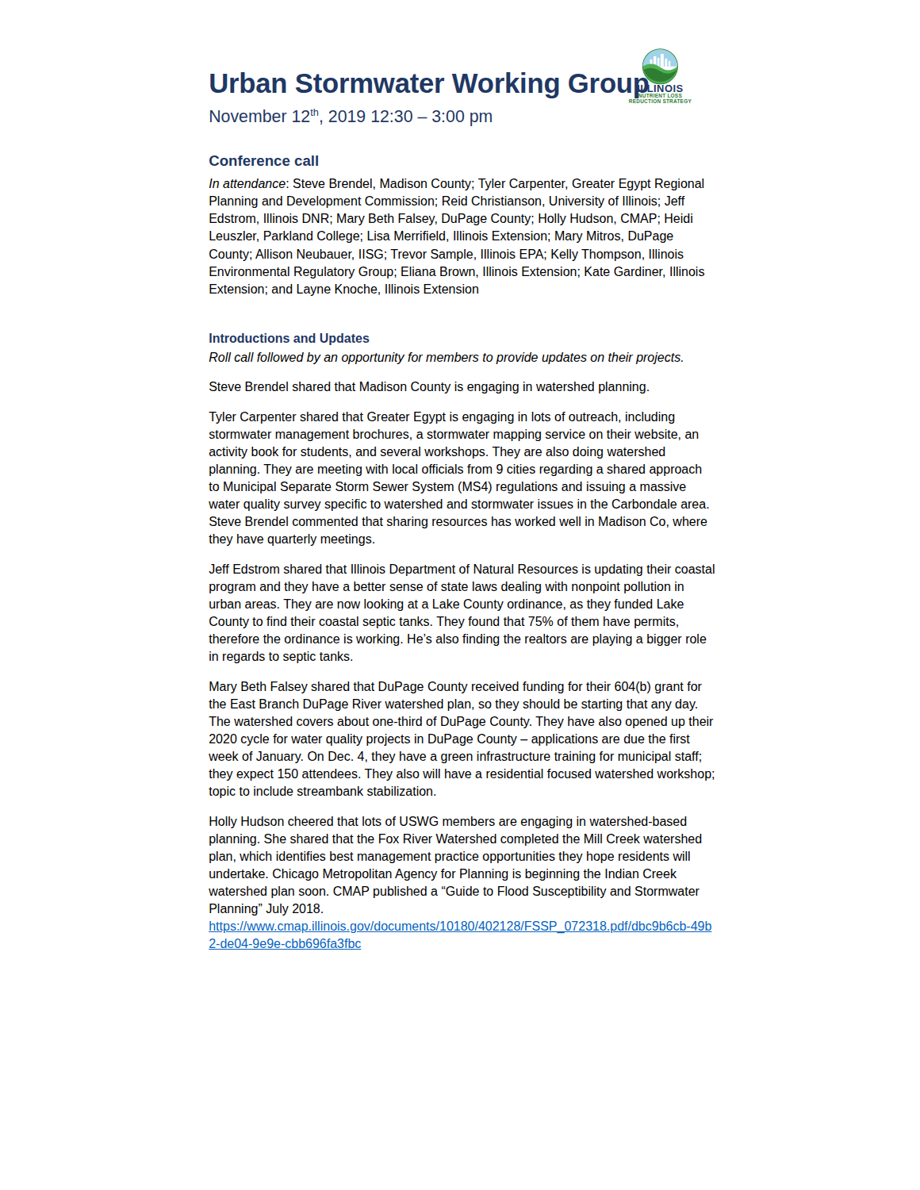ILLINOIS NUTRIENT LOSS REDUCTION STRATEGY
Urban Stormwater Working Group
November 12th, 2019 12:30 – 3:00 pm
Conference call
In attendance: Steve Brendel, Madison County; Tyler Carpenter, Greater Egypt Regional Planning and Development Commission; Reid Christianson, University of Illinois; Jeff Edstrom, Illinois DNR; Mary Beth Falsey, DuPage County; Holly Hudson, CMAP; Heidi Leuszler, Parkland College; Lisa Merrifield, Illinois Extension; Mary Mitros, DuPage County; Allison Neubauer, IISG; Trevor Sample, Illinois EPA; Kelly Thompson, Illinois Environmental Regulatory Group; Eliana Brown, Illinois Extension; Kate Gardiner, Illinois Extension; and Layne Knoche, Illinois Extension
Introductions and Updates
Roll call followed by an opportunity for members to provide updates on their projects.
Steve Brendel shared that Madison County is engaging in watershed planning.
Tyler Carpenter shared that Greater Egypt is engaging in lots of outreach, including stormwater management brochures, a stormwater mapping service on their website, an activity book for students, and several workshops. They are also doing watershed planning. They are meeting with local officials from 9 cities regarding a shared approach to Municipal Separate Storm Sewer System (MS4) regulations and issuing a massive water quality survey specific to watershed and stormwater issues in the Carbondale area. Steve Brendel commented that sharing resources has worked well in Madison Co, where they have quarterly meetings.
Jeff Edstrom shared that Illinois Department of Natural Resources is updating their coastal program and they have a better sense of state laws dealing with nonpoint pollution in urban areas. They are now looking at a Lake County ordinance, as they funded Lake County to find their coastal septic tanks. They found that 75% of them have permits, therefore the ordinance is working. He’s also finding the realtors are playing a bigger role in regards to septic tanks.
Mary Beth Falsey shared that DuPage County received funding for their 604(b) grant for the East Branch DuPage River watershed plan, so they should be starting that any day. The watershed covers about one-third of DuPage County. They have also opened up their 2020 cycle for water quality projects in DuPage County – applications are due the first week of January. On Dec. 4, they have a green infrastructure training for municipal staff; they expect 150 attendees. They also will have a residential focused watershed workshop; topic to include streambank stabilization.
Holly Hudson cheered that lots of USWG members are engaging in watershed-based planning. She shared that the Fox River Watershed completed the Mill Creek watershed plan, which identifies best management practice opportunities they hope residents will undertake. Chicago Metropolitan Agency for Planning is beginning the Indian Creek watershed plan soon. CMAP published a “Guide to Flood Susceptibility and Stormwater Planning” July 2018.
https://www.cmap.illinois.gov/documents/10180/402128/FSSP_072318.pdf/dbc9b6cb-49b2-de04-9e9e-cbb696fa3fbc